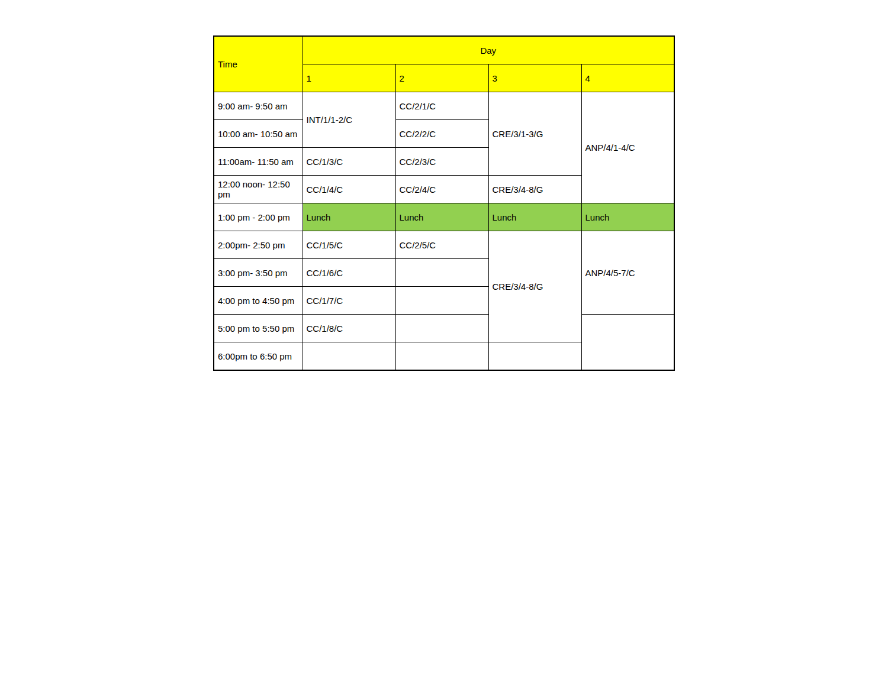| Time | Day |
| --- | --- |
| 1 | 2 | 3 | 4 |
| 9:00 am- 9:50 am | INT/1/1-2/C | CC/2/1/C | CRE/3/1-3/G | ANP/4/1-4/C |
| 10:00 am- 10:50 am | CC/2/2/C |
| 11:00am- 11:50 am | CC/1/3/C | CC/2/3/C |
| 12:00 noon- 12:50 pm | CC/1/4/C | CC/2/4/C | CRE/3/4-8/G |
| 1:00 pm - 2:00 pm | Lunch | Lunch | Lunch | Lunch |
| 2:00pm- 2:50 pm | CC/1/5/C | CC/2/5/C | CRE/3/4-8/G | ANP/4/5-7/C |
| 3:00 pm- 3:50 pm | CC/1/6/C | |
| 4:00 pm to 4:50 pm | CC/1/7/C | |
| 5:00 pm to 5:50 pm | CC/1/8/C | | |
| 6:00pm to 6:50 pm | | | |